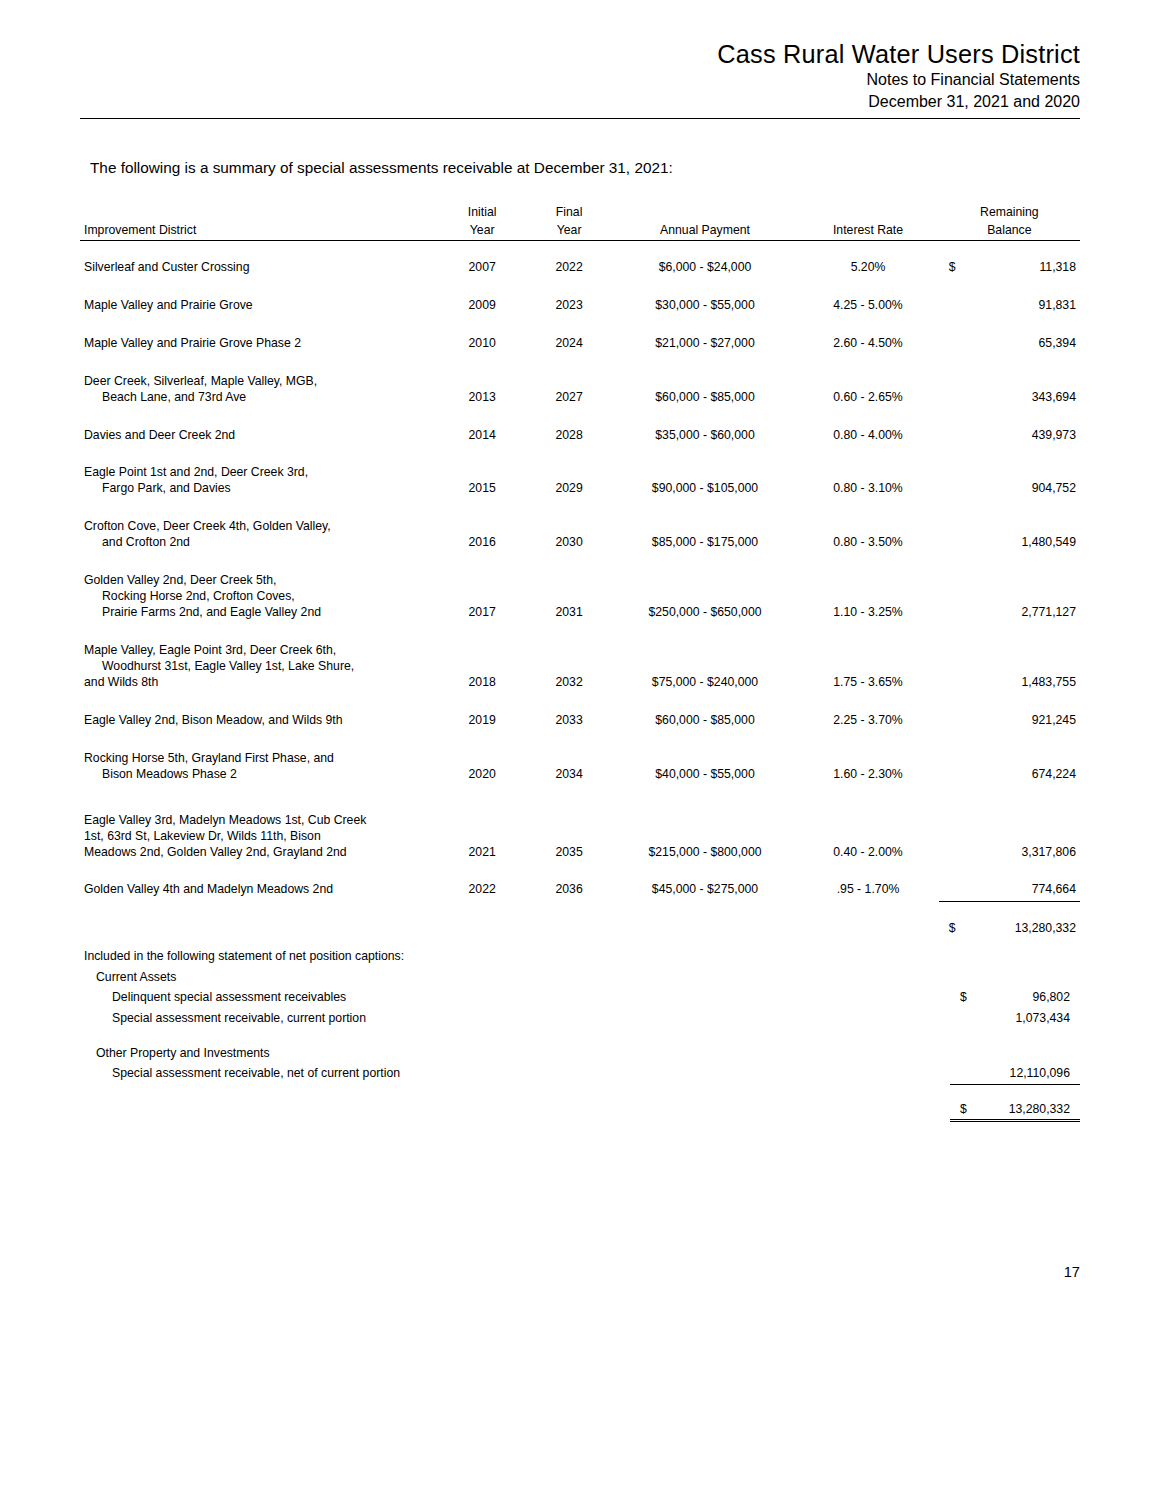Cass Rural Water Users District
Notes to Financial Statements
December 31, 2021 and 2020
The following is a summary of special assessments receivable at December 31, 2021:
| | Initial | Final | | | Remaining |
| --- | --- | --- | --- | --- | --- |
| Improvement District | Year | Year | Annual Payment | Interest Rate | Balance |
| Silverleaf and Custer Crossing | 2007 | 2022 | $6,000 - $24,000 | 5.20% | $ 11,318 |
| Maple Valley and Prairie Grove | 2009 | 2023 | $30,000 - $55,000 | 4.25 - 5.00% | 91,831 |
| Maple Valley and Prairie Grove Phase 2 | 2010 | 2024 | $21,000 - $27,000 | 2.60 - 4.50% | 65,394 |
| Deer Creek, Silverleaf, Maple Valley, MGB, Beach Lane, and 73rd Ave | 2013 | 2027 | $60,000 - $85,000 | 0.60 - 2.65% | 343,694 |
| Davies and Deer Creek 2nd | 2014 | 2028 | $35,000 - $60,000 | 0.80 - 4.00% | 439,973 |
| Eagle Point 1st and 2nd, Deer Creek 3rd, Fargo Park, and Davies | 2015 | 2029 | $90,000 - $105,000 | 0.80 - 3.10% | 904,752 |
| Crofton Cove, Deer Creek 4th, Golden Valley, and Crofton 2nd | 2016 | 2030 | $85,000 - $175,000 | 0.80 - 3.50% | 1,480,549 |
| Golden Valley 2nd, Deer Creek 5th, Rocking Horse 2nd, Crofton Coves, Prairie Farms 2nd, and Eagle Valley 2nd | 2017 | 2031 | $250,000 - $650,000 | 1.10 - 3.25% | 2,771,127 |
| Maple Valley, Eagle Point 3rd, Deer Creek 6th, Woodhurst 31st, Eagle Valley 1st, Lake Shure, and Wilds 8th | 2018 | 2032 | $75,000 - $240,000 | 1.75 - 3.65% | 1,483,755 |
| Eagle Valley 2nd, Bison Meadow, and Wilds 9th | 2019 | 2033 | $60,000 - $85,000 | 2.25 - 3.70% | 921,245 |
| Rocking Horse 5th, Grayland First Phase, and Bison Meadows Phase 2 | 2020 | 2034 | $40,000 - $55,000 | 1.60 - 2.30% | 674,224 |
| Eagle Valley 3rd, Madelyn Meadows 1st, Cub Creek 1st, 63rd St, Lakeview Dr, Wilds 11th, Bison Meadows 2nd, Golden Valley 2nd, Grayland 2nd | 2021 | 2035 | $215,000 - $800,000 | 0.40 - 2.00% | 3,317,806 |
| Golden Valley 4th and Madelyn Meadows 2nd | 2022 | 2036 | $45,000 - $275,000 | .95 - 1.70% | 774,664 |
| | | | | | $ 13,280,332 |
| Included in the following statement of net position captions: | |
| Current Assets | |
| Delinquent special assessment receivables | $ 96,802 |
| Special assessment receivable, current portion | 1,073,434 |
| Other Property and Investments | |
| Special assessment receivable, net of current portion | 12,110,096 |
| | $ 13,280,332 |
17